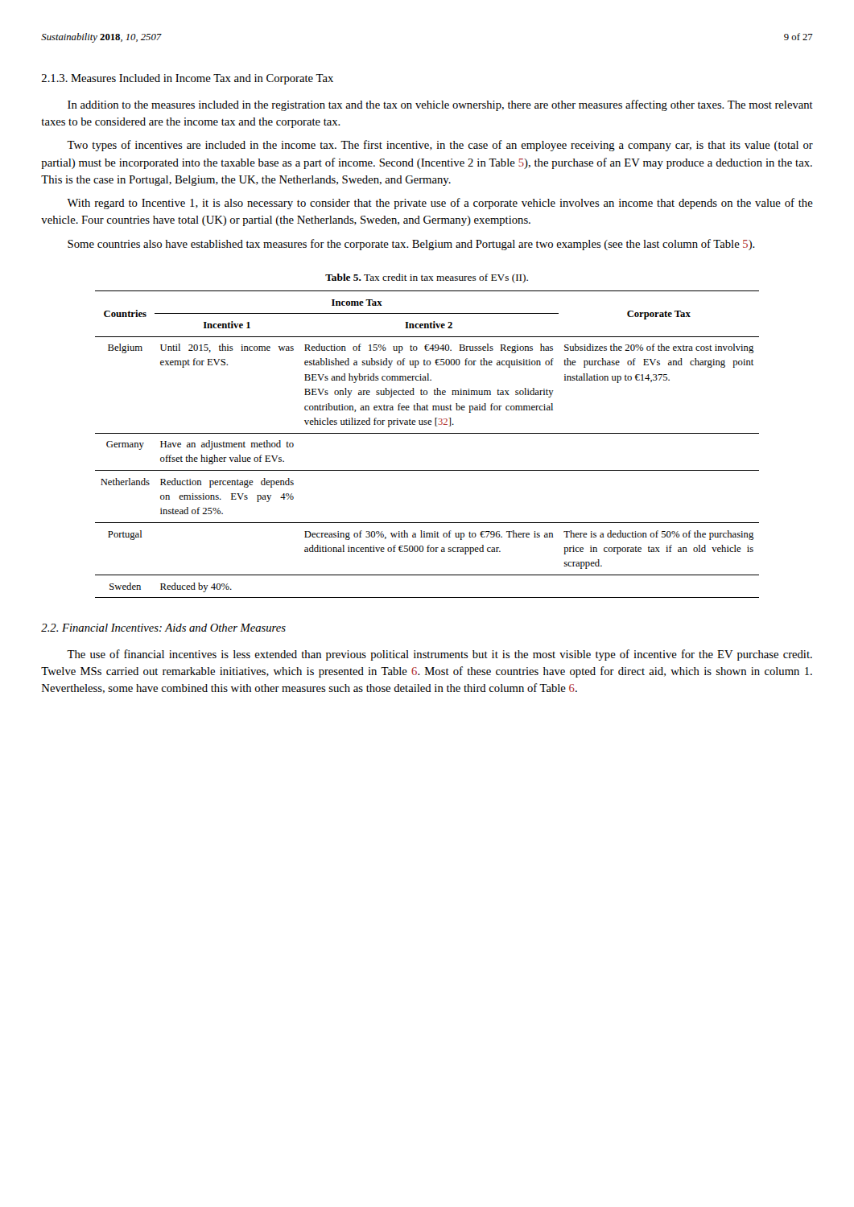Sustainability 2018, 10, 2507
9 of 27
2.1.3. Measures Included in Income Tax and in Corporate Tax
In addition to the measures included in the registration tax and the tax on vehicle ownership, there are other measures affecting other taxes. The most relevant taxes to be considered are the income tax and the corporate tax.
Two types of incentives are included in the income tax. The first incentive, in the case of an employee receiving a company car, is that its value (total or partial) must be incorporated into the taxable base as a part of income. Second (Incentive 2 in Table 5), the purchase of an EV may produce a deduction in the tax. This is the case in Portugal, Belgium, the UK, the Netherlands, Sweden, and Germany.
With regard to Incentive 1, it is also necessary to consider that the private use of a corporate vehicle involves an income that depends on the value of the vehicle. Four countries have total (UK) or partial (the Netherlands, Sweden, and Germany) exemptions.
Some countries also have established tax measures for the corporate tax. Belgium and Portugal are two examples (see the last column of Table 5).
Table 5. Tax credit in tax measures of EVs (II).
| Countries | Income Tax | Corporate Tax |
| --- | --- | --- |
| Incentive 1 | Incentive 2 |
| Belgium | Until 2015, this income was exempt for EVS. | Reduction of 15% up to €4940. Brussels Regions has established a subsidy of up to €5000 for the acquisition of BEVs and hybrids commercial. BEVs only are subjected to the minimum tax solidarity contribution, an extra fee that must be paid for commercial vehicles utilized for private use [ 32 ]. | Subsidizes the 20% of the extra cost involving the purchase of EVs and charging point installation up to €14,375. |
| Germany | Have an adjustment method to offset the higher value of EVs. | | |
| Netherlands | Reduction percentage depends on emissions. EVs pay 4% instead of 25%. | | |
| Portugal | | Decreasing of 30%, with a limit of up to €796. There is an additional incentive of €5000 for a scrapped car. | There is a deduction of 50% of the purchasing price in corporate tax if an old vehicle is scrapped. |
| Sweden | Reduced by 40%. | | |
2.2. Financial Incentives: Aids and Other Measures
The use of financial incentives is less extended than previous political instruments but it is the most visible type of incentive for the EV purchase credit. Twelve MSs carried out remarkable initiatives, which is presented in Table 6. Most of these countries have opted for direct aid, which is shown in column 1. Nevertheless, some have combined this with other measures such as those detailed in the third column of Table 6.